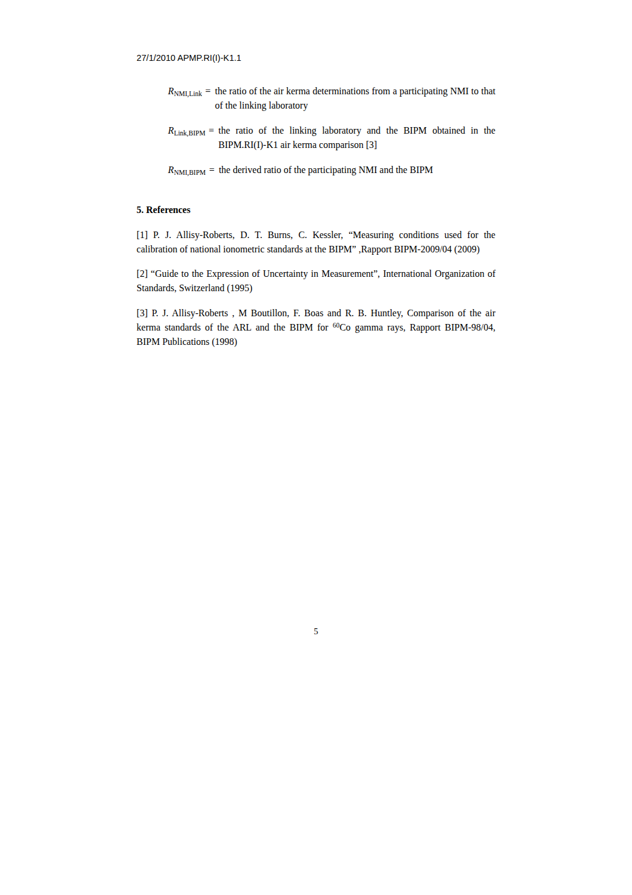27/1/2010 APMP.RI(I)-K1.1
RNMI,Link=
the ratio of the air kerma determinations from a participating NMI to that of the linking laboratory
RLink,BIPM=
the ratio of the linking laboratory and the BIPM obtained in the BIPM.RI(I)-K1 air kerma comparison [3]
RNMI,BIPM=
the derived ratio of the participating NMI and the BIPM
5. References
[1] P. J. Allisy-Roberts, D. T. Burns, C. Kessler, “Measuring conditions used for the calibration of national ionometric standards at the BIPM” ,Rapport BIPM-2009/04 (2009)
[2] “Guide to the Expression of Uncertainty in Measurement”, International Organization of Standards, Switzerland (1995)
[3] P. J. Allisy-Roberts , M Boutillon, F. Boas and R. B. Huntley, Comparison of the air kerma standards of the ARL and the BIPM for 60Co gamma rays, Rapport BIPM-98/04, BIPM Publications (1998)
5